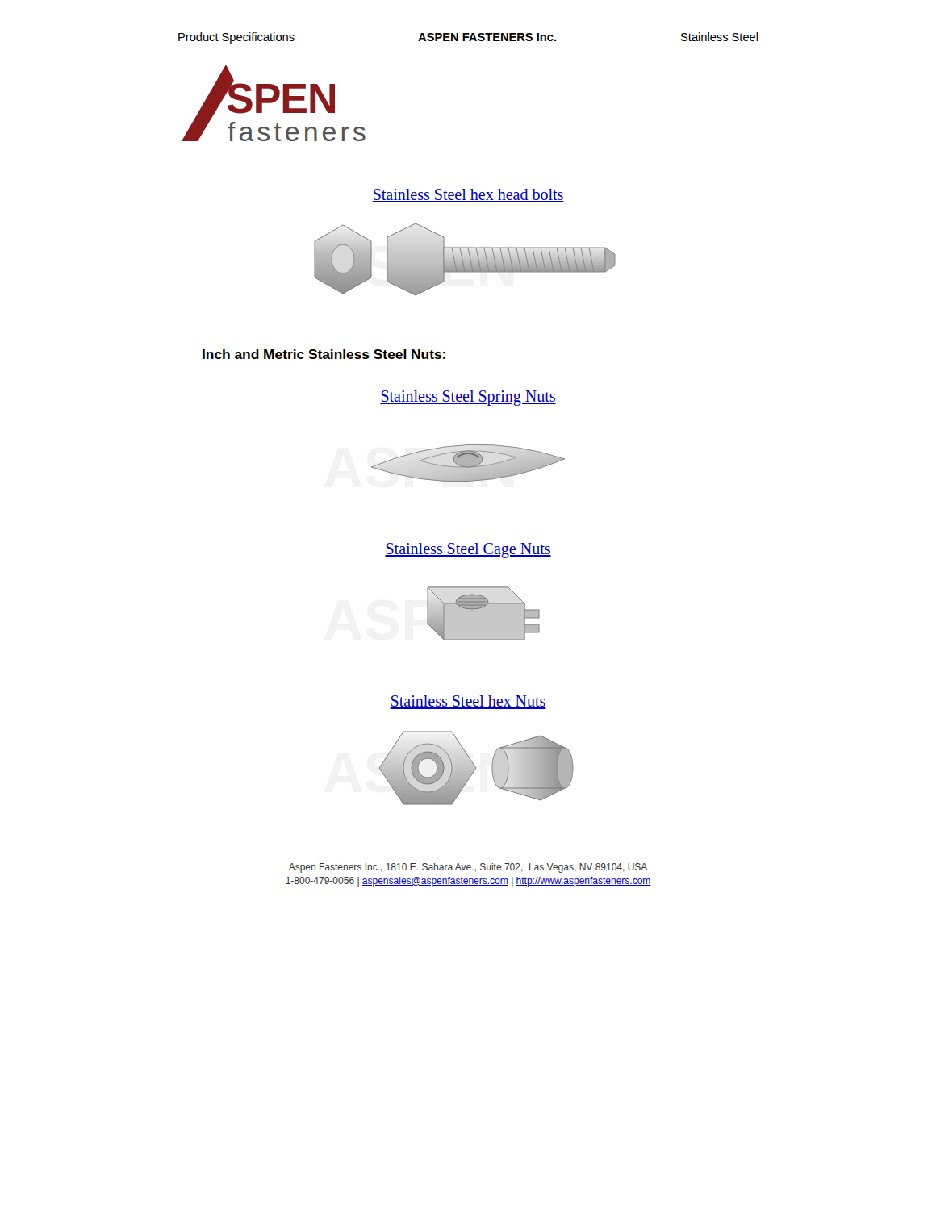Product Specifications ASPEN FASTENERS Inc. Stainless Steel
SPEN fasteners
Stainless Steel hex head bolts
ASPEN
Inch and Metric Stainless Steel Nuts:
Stainless Steel Spring Nuts
ASPEN
Stainless Steel Cage Nuts
ASPEN
Stainless Steel hex Nuts
ASPEN
Aspen Fasteners Inc., 1810 E. Sahara Ave., Suite 702, Las Vegas, NV 89104, USA
1-800-479-0056 | aspensales@aspenfasteners.com | http://www.aspenfasteners.com